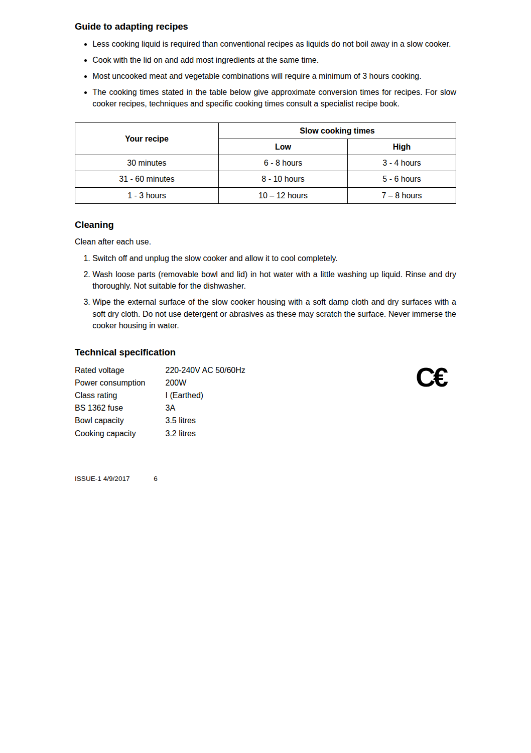Guide to adapting recipes
Less cooking liquid is required than conventional recipes as liquids do not boil away in a slow cooker.
Cook with the lid on and add most ingredients at the same time.
Most uncooked meat and vegetable combinations will require a minimum of 3 hours cooking.
The cooking times stated in the table below give approximate conversion times for recipes. For slow cooker recipes, techniques and specific cooking times consult a specialist recipe book.
| Your recipe | Slow cooking times |
| --- | --- |
| Low | High |
| 30 minutes | 6 - 8 hours | 3 - 4 hours |
| 31 - 60 minutes | 8 - 10 hours | 5 - 6 hours |
| 1 - 3 hours | 10 – 12 hours | 7 – 8 hours |
Cleaning
Clean after each use.
Switch off and unplug the slow cooker and allow it to cool completely.
Wash loose parts (removable bowl and lid) in hot water with a little washing up liquid. Rinse and dry thoroughly. Not suitable for the dishwasher.
Wipe the external surface of the slow cooker housing with a soft damp cloth and dry surfaces with a soft dry cloth. Do not use detergent or abrasives as these may scratch the surface. Never immerse the cooker housing in water.
Technical specification
| Rated voltage | 220-240V AC 50/60Hz |
| Power consumption | 200W |
| Class rating | I (Earthed) |
| BS 1362 fuse | 3A |
| Bowl capacity | 3.5 litres |
| Cooking capacity | 3.2 litres |
C€
ISSUE-1 4/9/2017 6